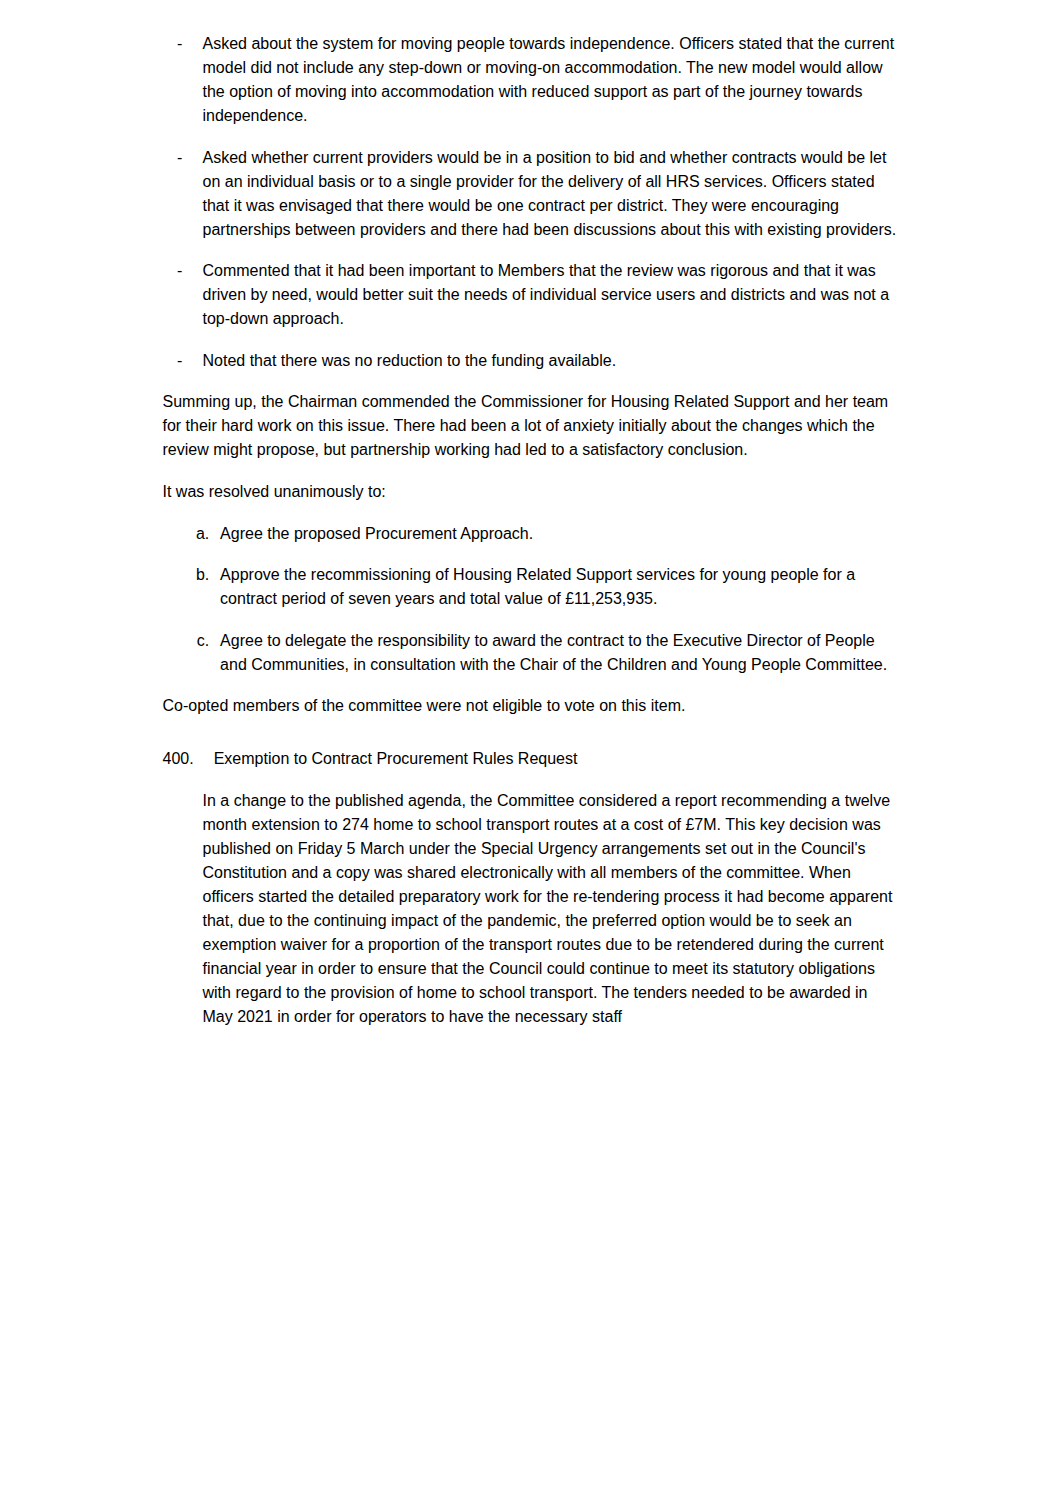Asked about the system for moving people towards independence. Officers stated that the current model did not include any step-down or moving-on accommodation. The new model would allow the option of moving into accommodation with reduced support as part of the journey towards independence.
Asked whether current providers would be in a position to bid and whether contracts would be let on an individual basis or to a single provider for the delivery of all HRS services. Officers stated that it was envisaged that there would be one contract per district. They were encouraging partnerships between providers and there had been discussions about this with existing providers.
Commented that it had been important to Members that the review was rigorous and that it was driven by need, would better suit the needs of individual service users and districts and was not a top-down approach.
Noted that there was no reduction to the funding available.
Summing up, the Chairman commended the Commissioner for Housing Related Support and her team for their hard work on this issue. There had been a lot of anxiety initially about the changes which the review might propose, but partnership working had led to a satisfactory conclusion.
It was resolved unanimously to:
Agree the proposed Procurement Approach.
Approve the recommissioning of Housing Related Support services for young people for a contract period of seven years and total value of £11,253,935.
Agree to delegate the responsibility to award the contract to the Executive Director of People and Communities, in consultation with the Chair of the Children and Young People Committee.
Co-opted members of the committee were not eligible to vote on this item.
400. Exemption to Contract Procurement Rules Request
In a change to the published agenda, the Committee considered a report recommending a twelve month extension to 274 home to school transport routes at a cost of £7M. This key decision was published on Friday 5 March under the Special Urgency arrangements set out in the Council's Constitution and a copy was shared electronically with all members of the committee. When officers started the detailed preparatory work for the re-tendering process it had become apparent that, due to the continuing impact of the pandemic, the preferred option would be to seek an exemption waiver for a proportion of the transport routes due to be retendered during the current financial year in order to ensure that the Council could continue to meet its statutory obligations with regard to the provision of home to school transport. The tenders needed to be awarded in May 2021 in order for operators to have the necessary staff